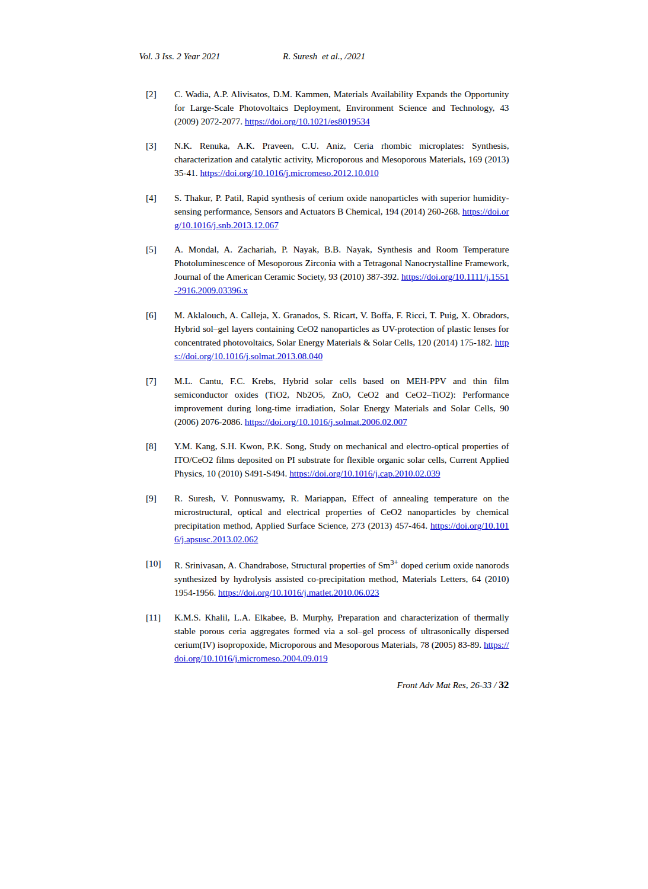Vol. 3 Iss. 2 Year 2021 R. Suresh et al., /2021
[2] C. Wadia, A.P. Alivisatos, D.M. Kammen, Materials Availability Expands the Opportunity for Large-Scale Photovoltaics Deployment, Environment Science and Technology, 43 (2009) 2072-2077. https://doi.org/10.1021/es8019534
[3] N.K. Renuka, A.K. Praveen, C.U. Aniz, Ceria rhombic microplates: Synthesis, characterization and catalytic activity, Microporous and Mesoporous Materials, 169 (2013) 35-41. https://doi.org/10.1016/j.micromeso.2012.10.010
[4] S. Thakur, P. Patil, Rapid synthesis of cerium oxide nanoparticles with superior humidity-sensing performance, Sensors and Actuators B Chemical, 194 (2014) 260-268. https://doi.org/10.1016/j.snb.2013.12.067
[5] A. Mondal, A. Zachariah, P. Nayak, B.B. Nayak, Synthesis and Room Temperature Photoluminescence of Mesoporous Zirconia with a Tetragonal Nanocrystalline Framework, Journal of the American Ceramic Society, 93 (2010) 387-392. https://doi.org/10.1111/j.1551-2916.2009.03396.x
[6] M. Aklalouch, A. Calleja, X. Granados, S. Ricart, V. Boffa, F. Ricci, T. Puig, X. Obradors, Hybrid sol–gel layers containing CeO2 nanoparticles as UV-protection of plastic lenses for concentrated photovoltaics, Solar Energy Materials & Solar Cells, 120 (2014) 175-182. https://doi.org/10.1016/j.solmat.2013.08.040
[7] M.L. Cantu, F.C. Krebs, Hybrid solar cells based on MEH-PPV and thin film semiconductor oxides (TiO2, Nb2O5, ZnO, CeO2 and CeO2–TiO2): Performance improvement during long-time irradiation, Solar Energy Materials and Solar Cells, 90 (2006) 2076-2086. https://doi.org/10.1016/j.solmat.2006.02.007
[8] Y.M. Kang, S.H. Kwon, P.K. Song, Study on mechanical and electro-optical properties of ITO/CeO2 films deposited on PI substrate for flexible organic solar cells, Current Applied Physics, 10 (2010) S491-S494. https://doi.org/10.1016/j.cap.2010.02.039
[9] R. Suresh, V. Ponnuswamy, R. Mariappan, Effect of annealing temperature on the microstructural, optical and electrical properties of CeO2 nanoparticles by chemical precipitation method, Applied Surface Science, 273 (2013) 457-464. https://doi.org/10.1016/j.apsusc.2013.02.062
[10] R. Srinivasan, A. Chandrabose, Structural properties of Sm3+ doped cerium oxide nanorods synthesized by hydrolysis assisted co-precipitation method, Materials Letters, 64 (2010) 1954-1956. https://doi.org/10.1016/j.matlet.2010.06.023
[11] K.M.S. Khalil, L.A. Elkabee, B. Murphy, Preparation and characterization of thermally stable porous ceria aggregates formed via a sol–gel process of ultrasonically dispersed cerium(IV) isopropoxide, Microporous and Mesoporous Materials, 78 (2005) 83-89. https://doi.org/10.1016/j.micromeso.2004.09.019
Front Adv Mat Res, 26-33 / 32